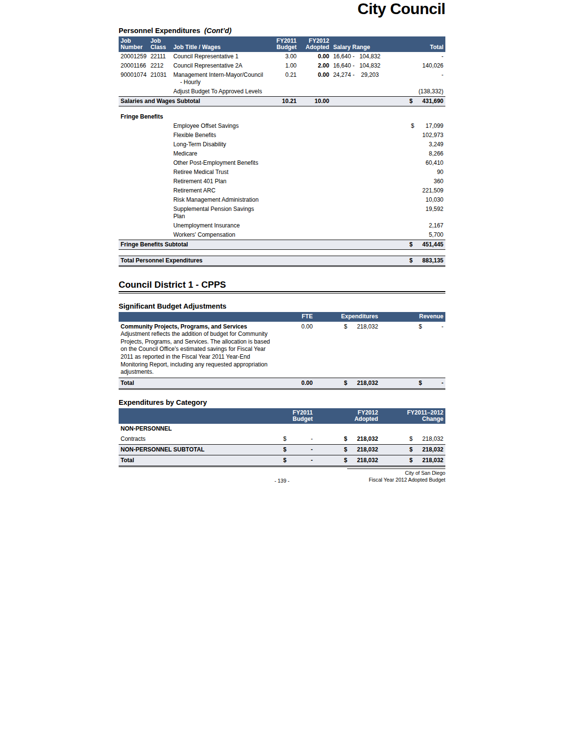City Council
Personnel Expenditures (Cont’d)
| Job Number | Job Class | Job Title / Wages | FY2011 Budget | FY2012 Adopted | Salary Range | Total |
| --- | --- | --- | --- | --- | --- | --- |
| 20001259 | 22111 | Council Representative 1 | 3.00 | 0.00 | 16,640 - 104,832 | - |
| 20001166 | 2212 | Council Representative 2A | 1.00 | 2.00 | 16,640 - 104,832 | 140,026 |
| 90001074 | 21031 | Management Intern-Mayor/Council - Hourly | 0.21 | 0.00 | 24,274 - 29,203 | - |
| | | Adjust Budget To Approved Levels | | | | (138,332) |
| Salaries and Wages Subtotal | 10.21 | 10.00 | | $ 431,690 |
| Fringe Benefits |
| | Employee Offset Savings | | | | $ 17,099 |
| | Flexible Benefits | | | | 102,973 |
| | Long-Term Disability | | | | 3,249 |
| | Medicare | | | | 8,266 |
| | Other Post-Employment Benefits | | | | 60,410 |
| | Retiree Medical Trust | | | | 90 |
| | Retirement 401 Plan | | | | 360 |
| | Retirement ARC | | | | 221,509 |
| | Risk Management Administration | | | | 10,030 |
| | Supplemental Pension Savings Plan | | | | 19,592 |
| | Unemployment Insurance | | | | 2,167 |
| | Workers' Compensation | | | | 5,700 |
| Fringe Benefits Subtotal | | | | $ 451,445 |
| Total Personnel Expenditures | | | | $ 883,135 |
Council District 1 - CPPS
Significant Budget Adjustments
| | FTE | Expenditures | Revenue |
| --- | --- | --- | --- |
| Community Projects, Programs, and Services Adjustment reflects the addition of budget for Community Projects, Programs, and Services. The allocation is based on the Council Office's estimated savings for Fiscal Year 2011 as reported in the Fiscal Year 2011 Year-End Monitoring Report, including any requested appropriation adjustments. | 0.00 | $ 218,032 | $ - |
| Total | 0.00 | $ 218,032 | $ - |
Expenditures by Category
| | FY2011 Budget | FY2012 Adopted | FY2011–2012 Change |
| --- | --- | --- | --- |
| NON-PERSONNEL | | | |
| Contracts | $ - | $ 218,032 | $ 218,032 |
| NON-PERSONNEL SUBTOTAL | $ - | $ 218,032 | $ 218,032 |
| Total | $ - | $ 218,032 | $ 218,032 |
- 139 -
City of San Diego
Fiscal Year 2012 Adopted Budget